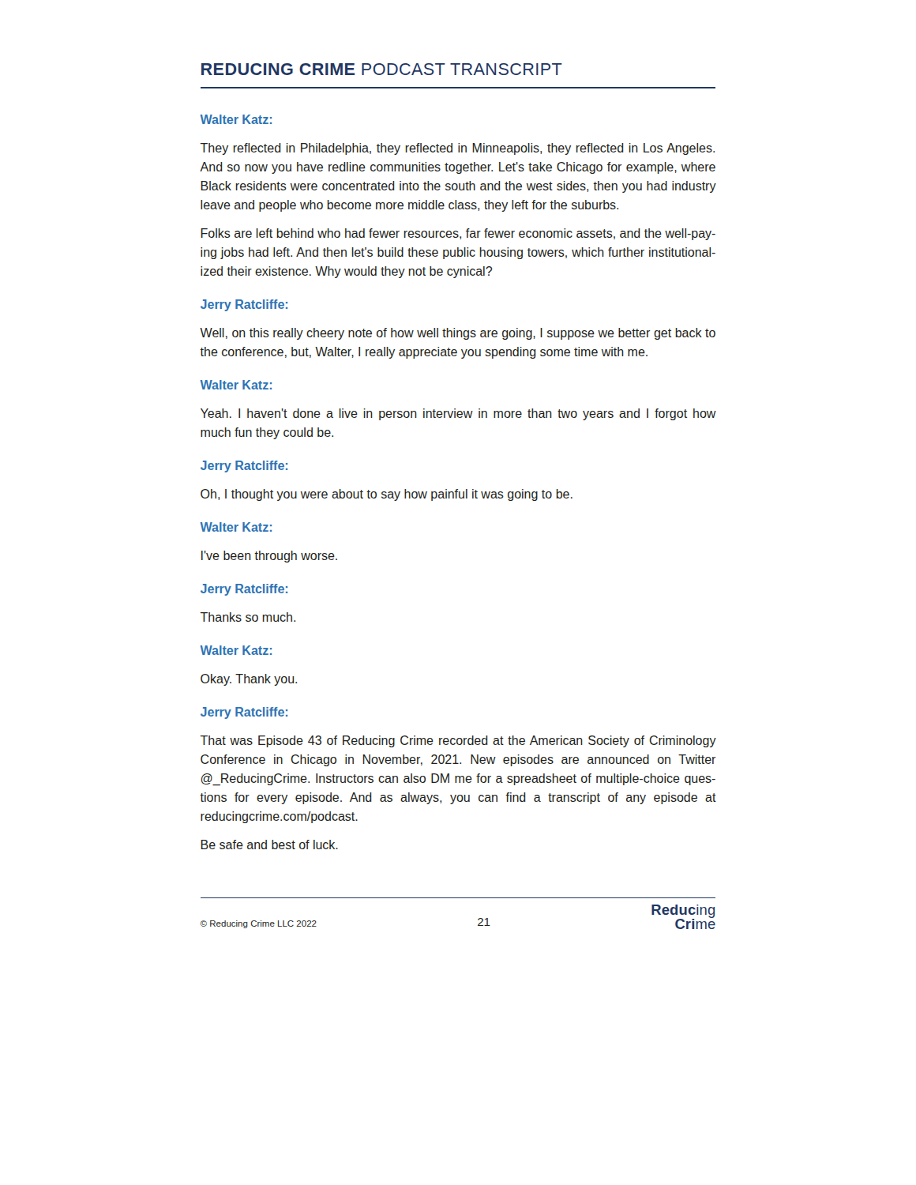Reducing Crime Podcast Transcript
Walter Katz:
They reflected in Philadelphia, they reflected in Minneapolis, they reflected in Los Angeles. And so now you have redline communities together. Let's take Chicago for example, where Black residents were concentrated into the south and the west sides, then you had industry leave and people who become more middle class, they left for the suburbs.
Folks are left behind who had fewer resources, far fewer economic assets, and the well-paying jobs had left. And then let's build these public housing towers, which further institutionalized their existence. Why would they not be cynical?
Jerry Ratcliffe:
Well, on this really cheery note of how well things are going, I suppose we better get back to the conference, but, Walter, I really appreciate you spending some time with me.
Walter Katz:
Yeah. I haven't done a live in person interview in more than two years and I forgot how much fun they could be.
Jerry Ratcliffe:
Oh, I thought you were about to say how painful it was going to be.
Walter Katz:
I've been through worse.
Jerry Ratcliffe:
Thanks so much.
Walter Katz:
Okay. Thank you.
Jerry Ratcliffe:
That was Episode 43 of Reducing Crime recorded at the American Society of Criminology Conference in Chicago in November, 2021. New episodes are announced on Twitter @_ReducingCrime. Instructors can also DM me for a spreadsheet of multiple-choice questions for every episode. And as always, you can find a transcript of any episode at reducingcrime.com/podcast.
Be safe and best of luck.
© Reducing Crime LLC 2022
21
Reducing Crime